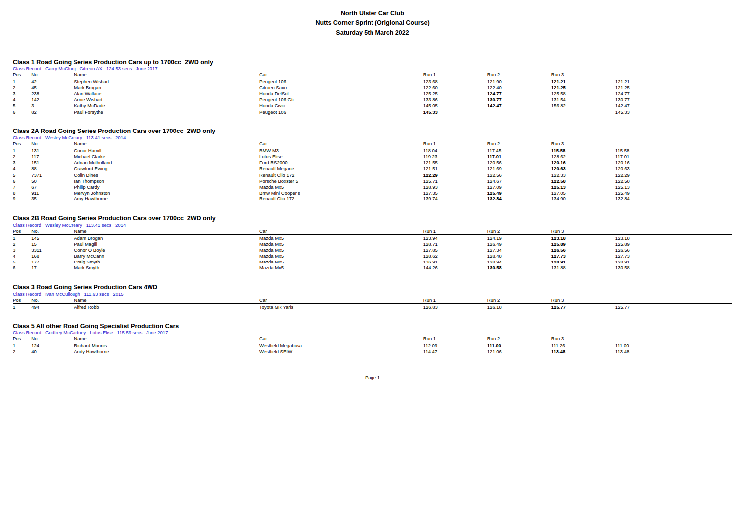North Ulster Car Club
Nutts Corner Sprint (Origional Course)
Saturday 5th March 2022
Class 1 Road Going Series Production Cars up to 1700cc 2WD only
Class Record Garry McClurg Citreon AX 124.53 secs June 2017
| Pos | No. | Name | Car | Run 1 | Run 2 | Run 3 | | |
| --- | --- | --- | --- | --- | --- | --- | --- | --- |
| 1 | 42 | Stephen Wishart | Peugeot 106 | 123.68 | 121.90 | 121.21 | 121.21 | |
| 2 | 45 | Mark Brogan | Citroen Saxo | 122.60 | 122.40 | 121.25 | 121.25 | |
| 3 | 238 | Alan Wallace | Honda DelSol | 125.25 | 124.77 | 125.58 | 124.77 | |
| 4 | 142 | Arnie Wishart | Peugeot 106 Gti | 133.86 | 130.77 | 131.54 | 130.77 | |
| 5 | 3 | Kathy McDade | Honda Civic | 145.05 | 142.47 | 156.82 | 142.47 | |
| 6 | 82 | Paul Forsythe | Peugeot 106 | 145.33 | | | 145.33 | |
Class 2A Road Going Series Production Cars over 1700cc 2WD only
Class Record Wesley McCreary 113.41 secs 2014
| Pos | No. | Name | Car | Run 1 | Run 2 | Run 3 | | |
| --- | --- | --- | --- | --- | --- | --- | --- | --- |
| 1 | 131 | Conor Hamill | BMW M3 | 118.04 | 117.45 | 115.58 | 115.58 | |
| 2 | 117 | Michael Clarke | Lotus Elise | 119.23 | 117.01 | 128.62 | 117.01 | |
| 3 | 151 | Adrian Mulholland | Ford RS2000 | 121.55 | 120.56 | 120.16 | 120.16 | |
| 4 | 88 | Crawford Ewing | Renault Megane | 121.51 | 121.69 | 120.63 | 120.63 | |
| 5 | 7371 | Colin Dines | Renault Clio 172 | 122.29 | 122.56 | 122.33 | 122.29 | |
| 6 | 50 | Ian Thompson | Porsche Boxster S | 125.71 | 124.67 | 122.58 | 122.58 | |
| 7 | 67 | Philip Cardy | Mazda Mx5 | 128.93 | 127.09 | 125.13 | 125.13 | |
| 8 | 911 | Mervyn Johnston | Bmw Mini Cooper s | 127.35 | 125.49 | 127.05 | 125.49 | |
| 9 | 35 | Amy Hawthorne | Renault Clio 172 | 139.74 | 132.84 | 134.90 | 132.84 | |
Class 2B Road Going Series Production Cars over 1700cc 2WD only
Class Record Wesley McCreary 113.41 secs 2014
| Pos | No. | Name | Car | Run 1 | Run 2 | Run 3 | | |
| --- | --- | --- | --- | --- | --- | --- | --- | --- |
| 1 | 145 | Adam Brogan | Mazda Mx5 | 123.94 | 124.19 | 123.18 | 123.18 | |
| 2 | 15 | Paul Magill | Mazda Mx5 | 128.71 | 126.49 | 125.89 | 125.89 | |
| 3 | 3311 | Conor O Boyle | Mazda Mx5 | 127.85 | 127.34 | 126.56 | 126.56 | |
| 4 | 168 | Barry McCann | Mazda Mx5 | 128.62 | 128.48 | 127.73 | 127.73 | |
| 5 | 177 | Craig Smyth | Mazda Mx5 | 136.91 | 128.94 | 128.91 | 128.91 | |
| 6 | 17 | Mark Smyth | Mazda Mx5 | 144.26 | 130.58 | 131.88 | 130.58 | |
Class 3 Road Going Series Production Cars 4WD
Class Record Ivan McCullough 111.63 secs 2015
| Pos | No. | Name | Car | Run 1 | Run 2 | Run 3 | | |
| --- | --- | --- | --- | --- | --- | --- | --- | --- |
| 1 | 494 | Alfred Robb | Toyota GR Yaris | 126.83 | 126.18 | 125.77 | 125.77 | |
Class 5 All other Road Going Specialist Production Cars
Class Record Godfrey McCartney Lotus Elise 115.59 secs June 2017
| Pos | No. | Name | Car | Run 1 | Run 2 | Run 3 | | |
| --- | --- | --- | --- | --- | --- | --- | --- | --- |
| 1 | 124 | Richard Munnis | Westfield Megabusa | 112.09 | 111.00 | 111.26 | 111.00 | |
| 2 | 40 | Andy Hawthorne | Westfield SEIW | 114.47 | 121.06 | 113.48 | 113.48 | |
Page 1